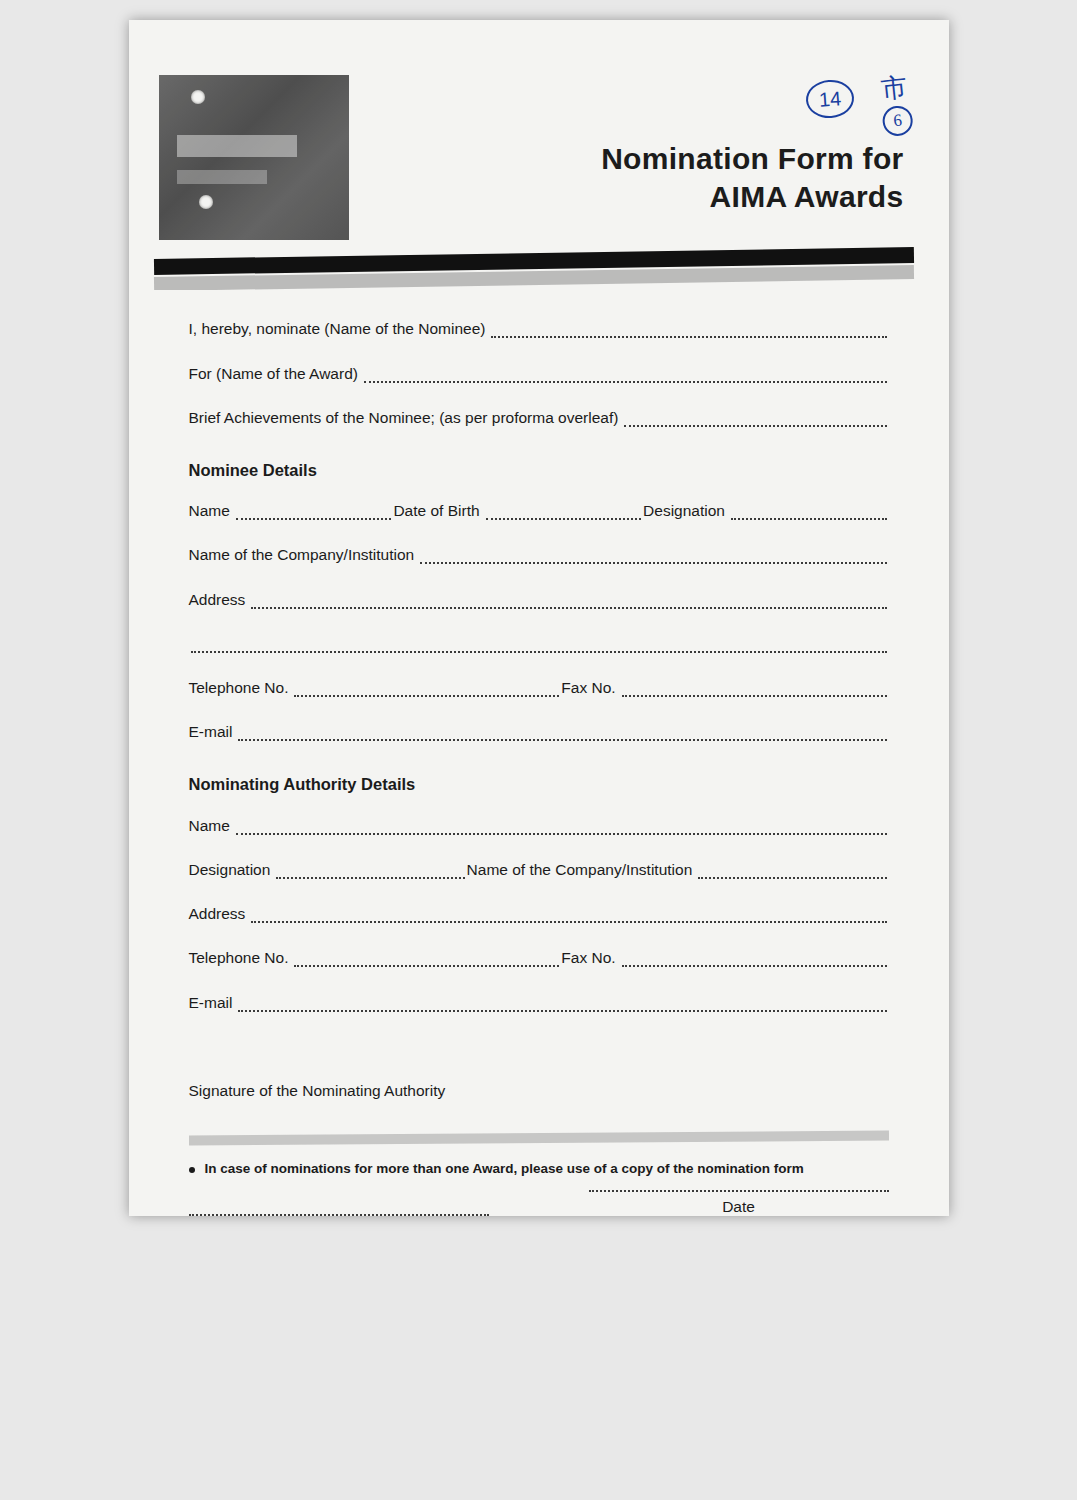14
市 6
Nomination Form for
AIMA Awards
I, hereby, nominate (Name of the Nominee)
For (Name of the Award)
Brief Achievements of the Nominee; (as per proforma overleaf)
Nominee Details
Name Date of Birth Designation
Name of the Company/Institution
Address
Telephone No. Fax No.
E-mail
Nominating Authority Details
Name
Designation Name of the Company/Institution
Address
Telephone No. Fax No.
E-mail
Signature of the Nominating Authority
Date
In case of nominations for more than one Award, please use of a copy of the nomination form